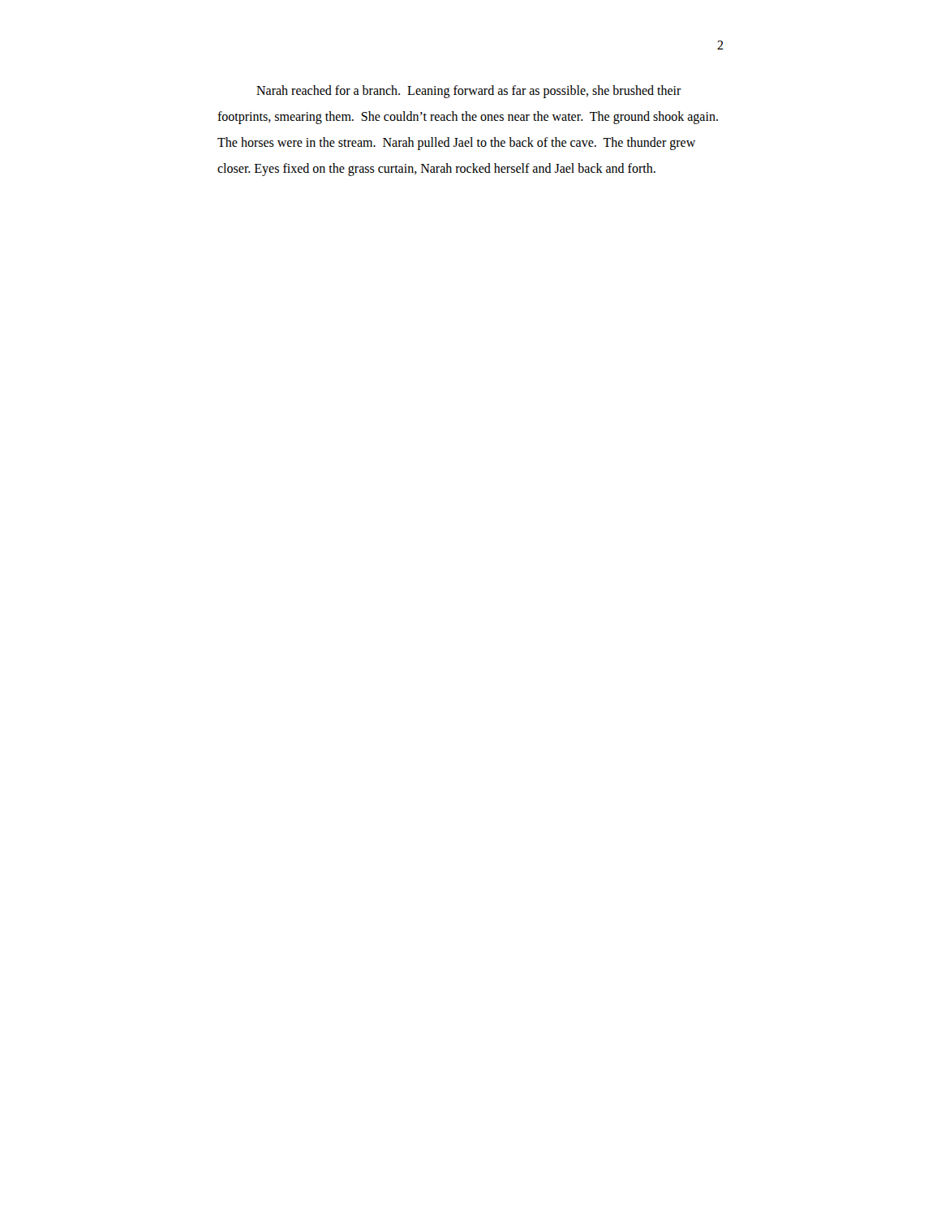2
Narah reached for a branch. Leaning forward as far as possible, she brushed their footprints, smearing them. She couldn’t reach the ones near the water. The ground shook again. The horses were in the stream. Narah pulled Jael to the back of the cave. The thunder grew closer. Eyes fixed on the grass curtain, Narah rocked herself and Jael back and forth.